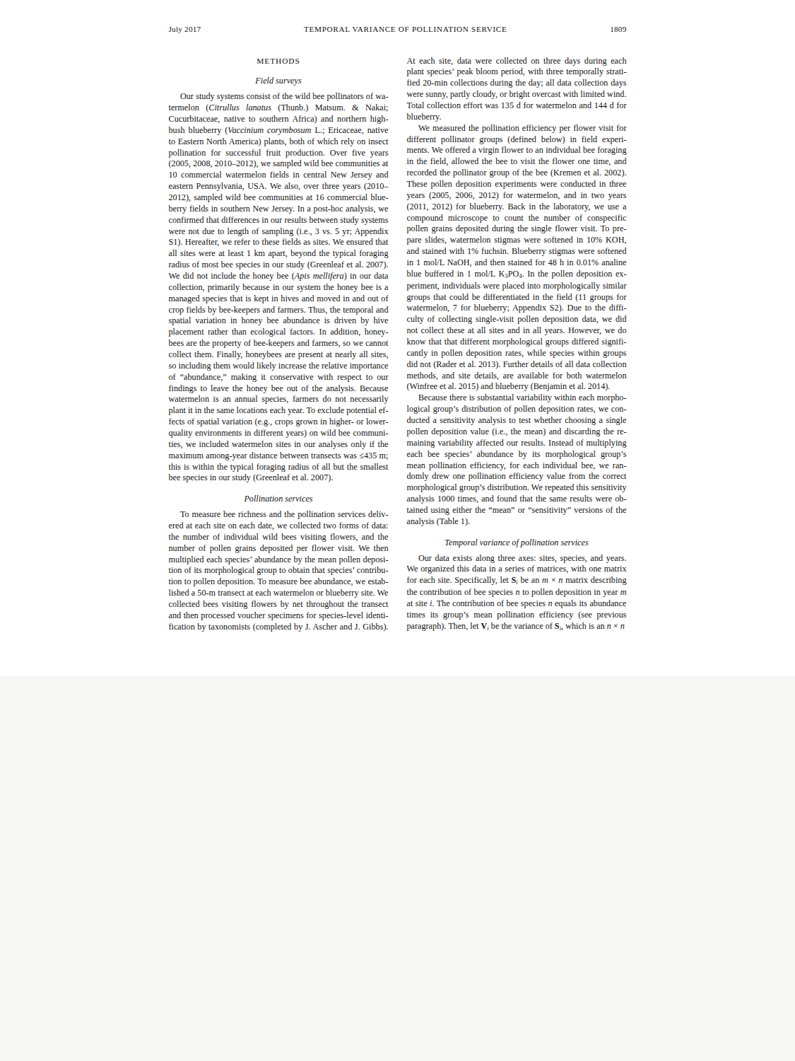July 2017 Temporal variance of pollination service 1809
Methods
Field surveys
Our study systems consist of the wild bee pollinators of watermelon (Citrullus lanatus (Thunb.) Matsum. & Nakai; Cucurbitaceae, native to southern Africa) and northern highbush blueberry (Vaccinium corymbosum L.; Ericaceae, native to Eastern North America) plants, both of which rely on insect pollination for successful fruit production. Over five years (2005, 2008, 2010–2012), we sampled wild bee communities at 10 commercial watermelon fields in central New Jersey and eastern Pennsylvania, USA. We also, over three years (2010–2012), sampled wild bee communities at 16 commercial blueberry fields in southern New Jersey. In a post-hoc analysis, we confirmed that differences in our results between study systems were not due to length of sampling (i.e., 3 vs. 5 yr; Appendix S1). Hereafter, we refer to these fields as sites. We ensured that all sites were at least 1 km apart, beyond the typical foraging radius of most bee species in our study (Greenleaf et al. 2007). We did not include the honey bee (Apis mellifera) in our data collection, primarily because in our system the honey bee is a managed species that is kept in hives and moved in and out of crop fields by bee-keepers and farmers. Thus, the temporal and spatial variation in honey bee abundance is driven by hive placement rather than ecological factors. In addition, honeybees are the property of bee-keepers and farmers, so we cannot collect them. Finally, honeybees are present at nearly all sites, so including them would likely increase the relative importance of “abundance,” making it conservative with respect to our findings to leave the honey bee out of the analysis. Because watermelon is an annual species, farmers do not necessarily plant it in the same locations each year. To exclude potential effects of spatial variation (e.g., crops grown in higher- or lower-quality environments in different years) on wild bee communities, we included watermelon sites in our analyses only if the maximum among-year distance between transects was ≤435 m; this is within the typical foraging radius of all but the smallest bee species in our study (Greenleaf et al. 2007).
Pollination services
To measure bee richness and the pollination services delivered at each site on each date, we collected two forms of data: the number of individual wild bees visiting flowers, and the number of pollen grains deposited per flower visit. We then multiplied each species’ abundance by the mean pollen deposition of its morphological group to obtain that species’ contribution to pollen deposition. To measure bee abundance, we established a 50-m transect at each watermelon or blueberry site. We collected bees visiting flowers by net throughout the transect and then processed voucher specimens for species-level identification by taxonomists (completed by J. Ascher and J. Gibbs). At each site, data were collected on three days during each plant species’ peak bloom period, with three temporally stratified 20-min collections during the day; all data collection days were sunny, partly cloudy, or bright overcast with limited wind. Total collection effort was 135 d for watermelon and 144 d for blueberry.
We measured the pollination efficiency per flower visit for different pollinator groups (defined below) in field experiments. We offered a virgin flower to an individual bee foraging in the field, allowed the bee to visit the flower one time, and recorded the pollinator group of the bee (Kremen et al. 2002). These pollen deposition experiments were conducted in three years (2005, 2006, 2012) for watermelon, and in two years (2011, 2012) for blueberry. Back in the laboratory, we use a compound microscope to count the number of conspecific pollen grains deposited during the single flower visit. To prepare slides, watermelon stigmas were softened in 10% KOH, and stained with 1% fuchsin. Blueberry stigmas were softened in 1 mol/L NaOH, and then stained for 48 h in 0.01% analine blue buffered in 1 mol/L K3PO4. In the pollen deposition experiment, individuals were placed into morphologically similar groups that could be differentiated in the field (11 groups for watermelon, 7 for blueberry; Appendix S2). Due to the difficulty of collecting single-visit pollen deposition data, we did not collect these at all sites and in all years. However, we do know that that different morphological groups differed significantly in pollen deposition rates, while species within groups did not (Rader et al. 2013). Further details of all data collection methods, and site details, are available for both watermelon (Winfree et al. 2015) and blueberry (Benjamin et al. 2014).
Because there is substantial variability within each morphological group’s distribution of pollen deposition rates, we conducted a sensitivity analysis to test whether choosing a single pollen deposition value (i.e., the mean) and discarding the remaining variability affected our results. Instead of multiplying each bee species’ abundance by its morphological group’s mean pollination efficiency, for each individual bee, we randomly drew one pollination efficiency value from the correct morphological group’s distribution. We repeated this sensitivity analysis 1000 times, and found that the same results were obtained using either the “mean” or “sensitivity” versions of the analysis (Table 1).
Temporal variance of pollination services
Our data exists along three axes: sites, species, and years. We organized this data in a series of matrices, with one matrix for each site. Specifically, let Si be an m × n matrix describing the contribution of bee species n to pollen deposition in year m at site i. The contribution of bee species n equals its abundance times its group’s mean pollination efficiency (see previous paragraph). Then, let Vi be the variance of Si, which is an n × n